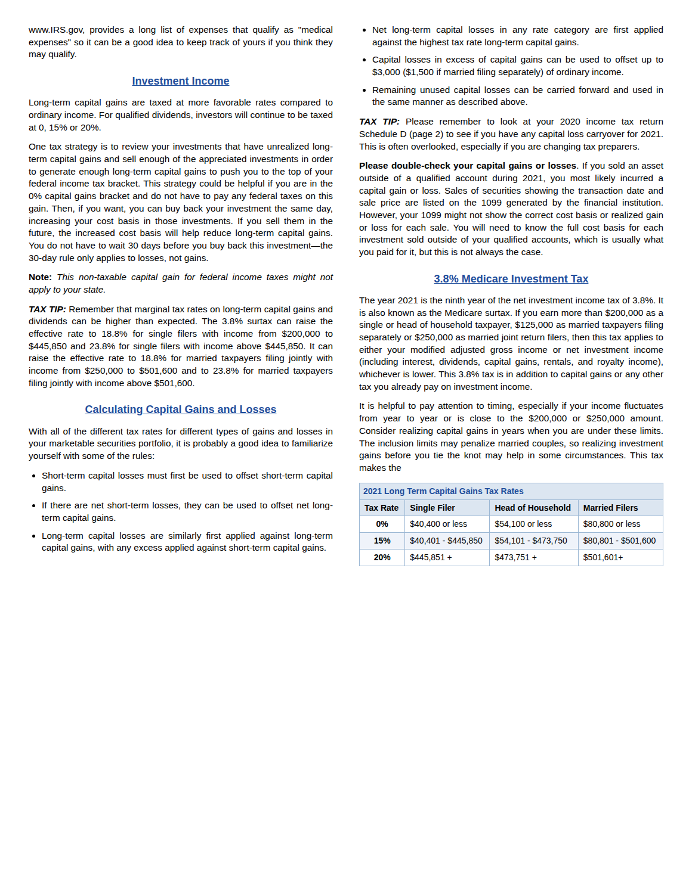www.IRS.gov, provides a long list of expenses that qualify as "medical expenses" so it can be a good idea to keep track of yours if you think they may qualify.
Investment Income
Long-term capital gains are taxed at more favorable rates compared to ordinary income. For qualified dividends, investors will continue to be taxed at 0, 15% or 20%.
One tax strategy is to review your investments that have unrealized long-term capital gains and sell enough of the appreciated investments in order to generate enough long-term capital gains to push you to the top of your federal income tax bracket. This strategy could be helpful if you are in the 0% capital gains bracket and do not have to pay any federal taxes on this gain. Then, if you want, you can buy back your investment the same day, increasing your cost basis in those investments. If you sell them in the future, the increased cost basis will help reduce long-term capital gains. You do not have to wait 30 days before you buy back this investment—the 30-day rule only applies to losses, not gains.
Note: This non-taxable capital gain for federal income taxes might not apply to your state.
TAX TIP: Remember that marginal tax rates on long-term capital gains and dividends can be higher than expected. The 3.8% surtax can raise the effective rate to 18.8% for single filers with income from $200,000 to $445,850 and 23.8% for single filers with income above $445,850. It can raise the effective rate to 18.8% for married taxpayers filing jointly with income from $250,000 to $501,600 and to 23.8% for married taxpayers filing jointly with income above $501,600.
Calculating Capital Gains and Losses
With all of the different tax rates for different types of gains and losses in your marketable securities portfolio, it is probably a good idea to familiarize yourself with some of the rules:
Short-term capital losses must first be used to offset short-term capital gains.
If there are net short-term losses, they can be used to offset net long-term capital gains.
Long-term capital losses are similarly first applied against long-term capital gains, with any excess applied against short-term capital gains.
Net long-term capital losses in any rate category are first applied against the highest tax rate long-term capital gains.
Capital losses in excess of capital gains can be used to offset up to $3,000 ($1,500 if married filing separately) of ordinary income.
Remaining unused capital losses can be carried forward and used in the same manner as described above.
TAX TIP: Please remember to look at your 2020 income tax return Schedule D (page 2) to see if you have any capital loss carryover for 2021. This is often overlooked, especially if you are changing tax preparers.
Please double-check your capital gains or losses. If you sold an asset outside of a qualified account during 2021, you most likely incurred a capital gain or loss. Sales of securities showing the transaction date and sale price are listed on the 1099 generated by the financial institution. However, your 1099 might not show the correct cost basis or realized gain or loss for each sale. You will need to know the full cost basis for each investment sold outside of your qualified accounts, which is usually what you paid for it, but this is not always the case.
3.8% Medicare Investment Tax
The year 2021 is the ninth year of the net investment income tax of 3.8%. It is also known as the Medicare surtax. If you earn more than $200,000 as a single or head of household taxpayer, $125,000 as married taxpayers filing separately or $250,000 as married joint return filers, then this tax applies to either your modified adjusted gross income or net investment income (including interest, dividends, capital gains, rentals, and royalty income), whichever is lower. This 3.8% tax is in addition to capital gains or any other tax you already pay on investment income.
It is helpful to pay attention to timing, especially if your income fluctuates from year to year or is close to the $200,000 or $250,000 amount. Consider realizing capital gains in years when you are under these limits. The inclusion limits may penalize married couples, so realizing investment gains before you tie the knot may help in some circumstances. This tax makes the
2021 Long Term Capital Gains Tax Rates
| Tax Rate | Single Filer | Head of Household | Married Filers |
| --- | --- | --- | --- |
| 0% | $40,400 or less | $54,100 or less | $80,800 or less |
| 15% | $40,401 - $445,850 | $54,101 - $473,750 | $80,801 - $501,600 |
| 20% | $445,851 + | $473,751 + | $501,601+ |